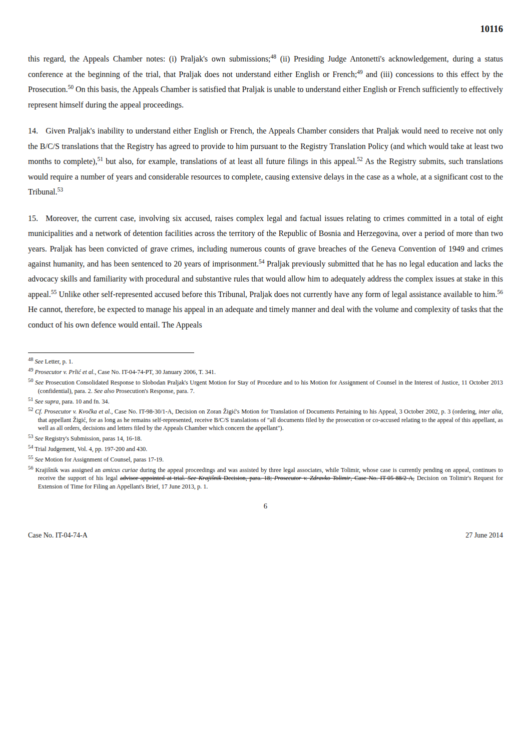10116
this regard, the Appeals Chamber notes: (i) Praljak's own submissions;48 (ii) Presiding Judge Antonetti's acknowledgement, during a status conference at the beginning of the trial, that Praljak does not understand either English or French;49 and (iii) concessions to this effect by the Prosecution.50 On this basis, the Appeals Chamber is satisfied that Praljak is unable to understand either English or French sufficiently to effectively represent himself during the appeal proceedings.
14. Given Praljak's inability to understand either English or French, the Appeals Chamber considers that Praljak would need to receive not only the B/C/S translations that the Registry has agreed to provide to him pursuant to the Registry Translation Policy (and which would take at least two months to complete),51 but also, for example, translations of at least all future filings in this appeal.52 As the Registry submits, such translations would require a number of years and considerable resources to complete, causing extensive delays in the case as a whole, at a significant cost to the Tribunal.53
15. Moreover, the current case, involving six accused, raises complex legal and factual issues relating to crimes committed in a total of eight municipalities and a network of detention facilities across the territory of the Republic of Bosnia and Herzegovina, over a period of more than two years. Praljak has been convicted of grave crimes, including numerous counts of grave breaches of the Geneva Convention of 1949 and crimes against humanity, and has been sentenced to 20 years of imprisonment.54 Praljak previously submitted that he has no legal education and lacks the advocacy skills and familiarity with procedural and substantive rules that would allow him to adequately address the complex issues at stake in this appeal.55 Unlike other self-represented accused before this Tribunal, Praljak does not currently have any form of legal assistance available to him.56 He cannot, therefore, be expected to manage his appeal in an adequate and timely manner and deal with the volume and complexity of tasks that the conduct of his own defence would entail. The Appeals
48 See Letter, p. 1.
49 Prosecutor v. Prlić et al., Case No. IT-04-74-PT, 30 January 2006, T. 341.
50 See Prosecution Consolidated Response to Slobodan Praljak's Urgent Motion for Stay of Procedure and to his Motion for Assignment of Counsel in the Interest of Justice, 11 October 2013 (confidential), para. 2. See also Prosecution's Response, para. 7.
51 See supra, para. 10 and fn. 34.
52 Cf. Prosecutor v. Kvočka et al., Case No. IT-98-30/1-A, Decision on Zoran Žigić's Motion for Translation of Documents Pertaining to his Appeal, 3 October 2002, p. 3 (ordering, inter alia, that appellant Žigić, for as long as he remains self-represented, receive B/C/S translations of "all documents filed by the prosecution or co-accused relating to the appeal of this appellant, as well as all orders, decisions and letters filed by the Appeals Chamber which concern the appellant").
53 See Registry's Submission, paras 14, 16-18.
54 Trial Judgement, Vol. 4, pp. 197-200 and 430.
55 See Motion for Assignment of Counsel, paras 17-19.
56 Krajišnik was assigned an amicus curiae during the appeal proceedings and was assisted by three legal associates, while Tolimir, whose case is currently pending on appeal, continues to receive the support of his legal advisor appointed at trial. See Krajišnik Decision, para. 18; Prosecutor v. Zdravko Tolimir, Case No. IT-05-88/2-A, Decision on Tolimir's Request for Extension of Time for Filing an Appellant's Brief, 17 June 2013, p. 1.
6
Case No. IT-04-74-A 27 June 2014